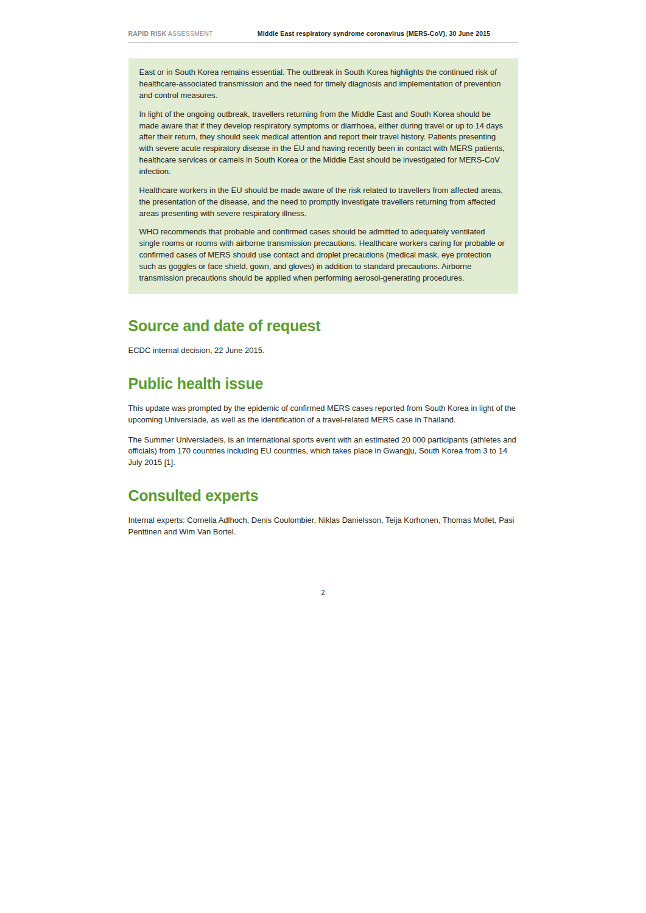RAPID RISK ASSESSMENT Middle East respiratory syndrome coronavirus (MERS-CoV), 30 June 2015
East or in South Korea remains essential. The outbreak in South Korea highlights the continued risk of healthcare-associated transmission and the need for timely diagnosis and implementation of prevention and control measures.
In light of the ongoing outbreak, travellers returning from the Middle East and South Korea should be made aware that if they develop respiratory symptoms or diarrhoea, either during travel or up to 14 days after their return, they should seek medical attention and report their travel history. Patients presenting with severe acute respiratory disease in the EU and having recently been in contact with MERS patients, healthcare services or camels in South Korea or the Middle East should be investigated for MERS-CoV infection.
Healthcare workers in the EU should be made aware of the risk related to travellers from affected areas, the presentation of the disease, and the need to promptly investigate travellers returning from affected areas presenting with severe respiratory illness.
WHO recommends that probable and confirmed cases should be admitted to adequately ventilated single rooms or rooms with airborne transmission precautions. Healthcare workers caring for probable or confirmed cases of MERS should use contact and droplet precautions (medical mask, eye protection such as goggles or face shield, gown, and gloves) in addition to standard precautions. Airborne transmission precautions should be applied when performing aerosol-generating procedures.
Source and date of request
ECDC internal decision, 22 June 2015.
Public health issue
This update was prompted by the epidemic of confirmed MERS cases reported from South Korea in light of the upcoming Universiade, as well as the identification of a travel-related MERS case in Thailand.
The Summer Universiadeis, is an international sports event with an estimated 20 000 participants (athletes and officials) from 170 countries including EU countries, which takes place in Gwangju, South Korea from 3 to 14 July 2015 [1].
Consulted experts
Internal experts: Cornelia Adlhoch, Denis Coulombier, Niklas Danielsson, Teija Korhonen, Thomas Mollet, Pasi Penttinen and Wim Van Bortel.
2